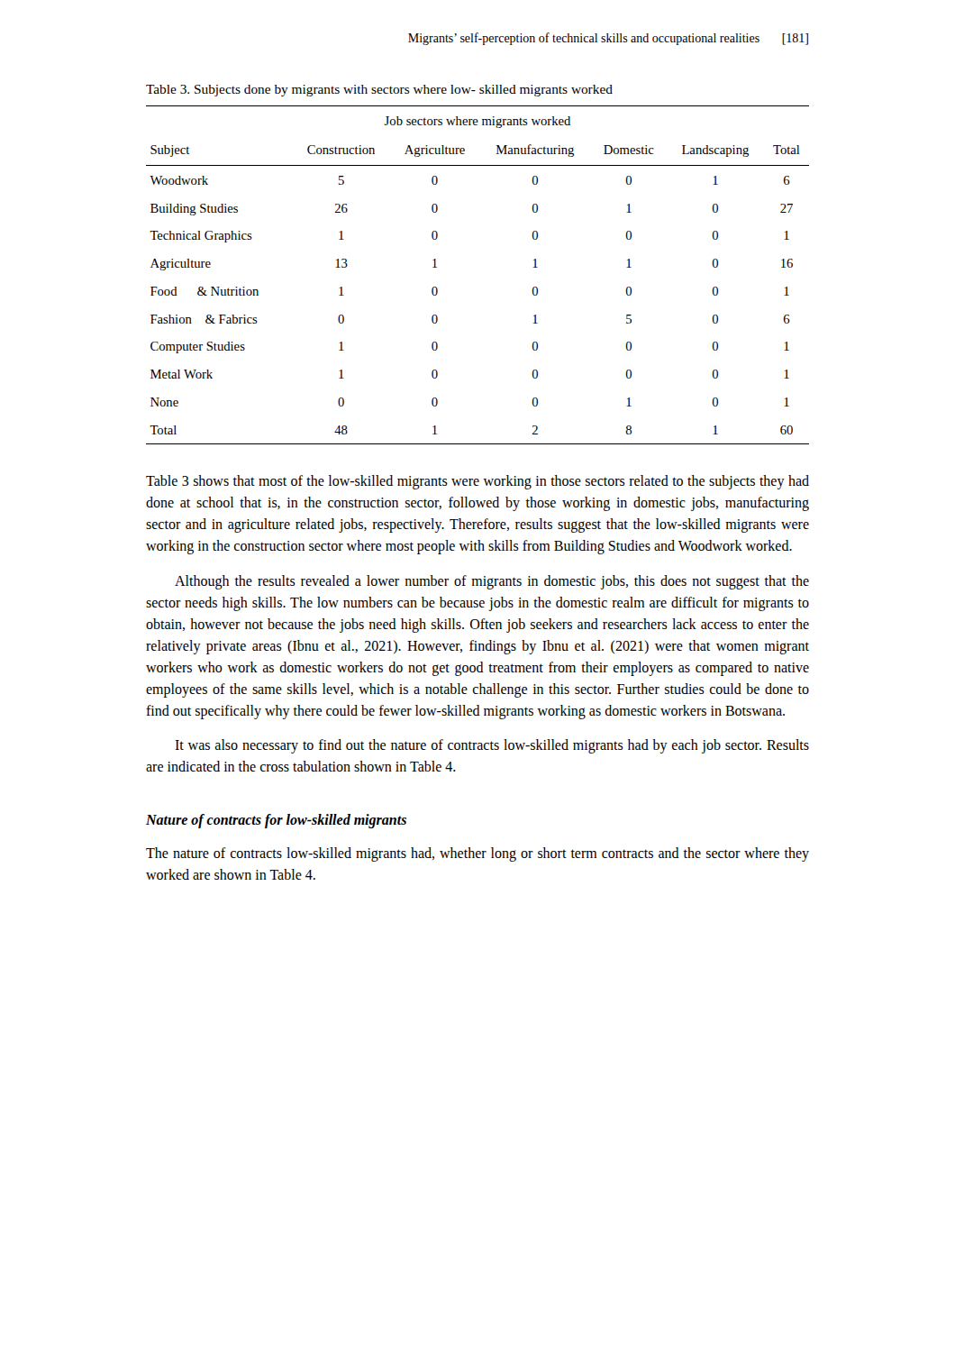Migrants’ self-perception of technical skills and occupational realities [181]
Table 3. Subjects done by migrants with sectors where low- skilled migrants worked
| Job sectors where migrants worked |
| --- |
| Subject | Construction | Agriculture | Manufacturing | Domestic | Landscaping | Total |
| Woodwork | 5 | 0 | 0 | 0 | 1 | 6 |
| Building Studies | 26 | 0 | 0 | 1 | 0 | 27 |
| Technical Graphics | 1 | 0 | 0 | 0 | 0 | 1 |
| Agriculture | 13 | 1 | 1 | 1 | 0 | 16 |
| Food & Nutrition | 1 | 0 | 0 | 0 | 0 | 1 |
| Fashion & Fabrics | 0 | 0 | 1 | 5 | 0 | 6 |
| Computer Studies | 1 | 0 | 0 | 0 | 0 | 1 |
| Metal Work | 1 | 0 | 0 | 0 | 0 | 1 |
| None | 0 | 0 | 0 | 1 | 0 | 1 |
| Total | 48 | 1 | 2 | 8 | 1 | 60 |
Table 3 shows that most of the low-skilled migrants were working in those sectors related to the subjects they had done at school that is, in the construction sector, followed by those working in domestic jobs, manufacturing sector and in agriculture related jobs, respectively. Therefore, results suggest that the low-skilled migrants were working in the construction sector where most people with skills from Building Studies and Woodwork worked.
Although the results revealed a lower number of migrants in domestic jobs, this does not suggest that the sector needs high skills. The low numbers can be because jobs in the domestic realm are difficult for migrants to obtain, however not because the jobs need high skills. Often job seekers and researchers lack access to enter the relatively private areas (Ibnu et al., 2021). However, findings by Ibnu et al. (2021) were that women migrant workers who work as domestic workers do not get good treatment from their employers as compared to native employees of the same skills level, which is a notable challenge in this sector. Further studies could be done to find out specifically why there could be fewer low-skilled migrants working as domestic workers in Botswana.
It was also necessary to find out the nature of contracts low-skilled migrants had by each job sector. Results are indicated in the cross tabulation shown in Table 4.
Nature of contracts for low-skilled migrants
The nature of contracts low-skilled migrants had, whether long or short term contracts and the sector where they worked are shown in Table 4.